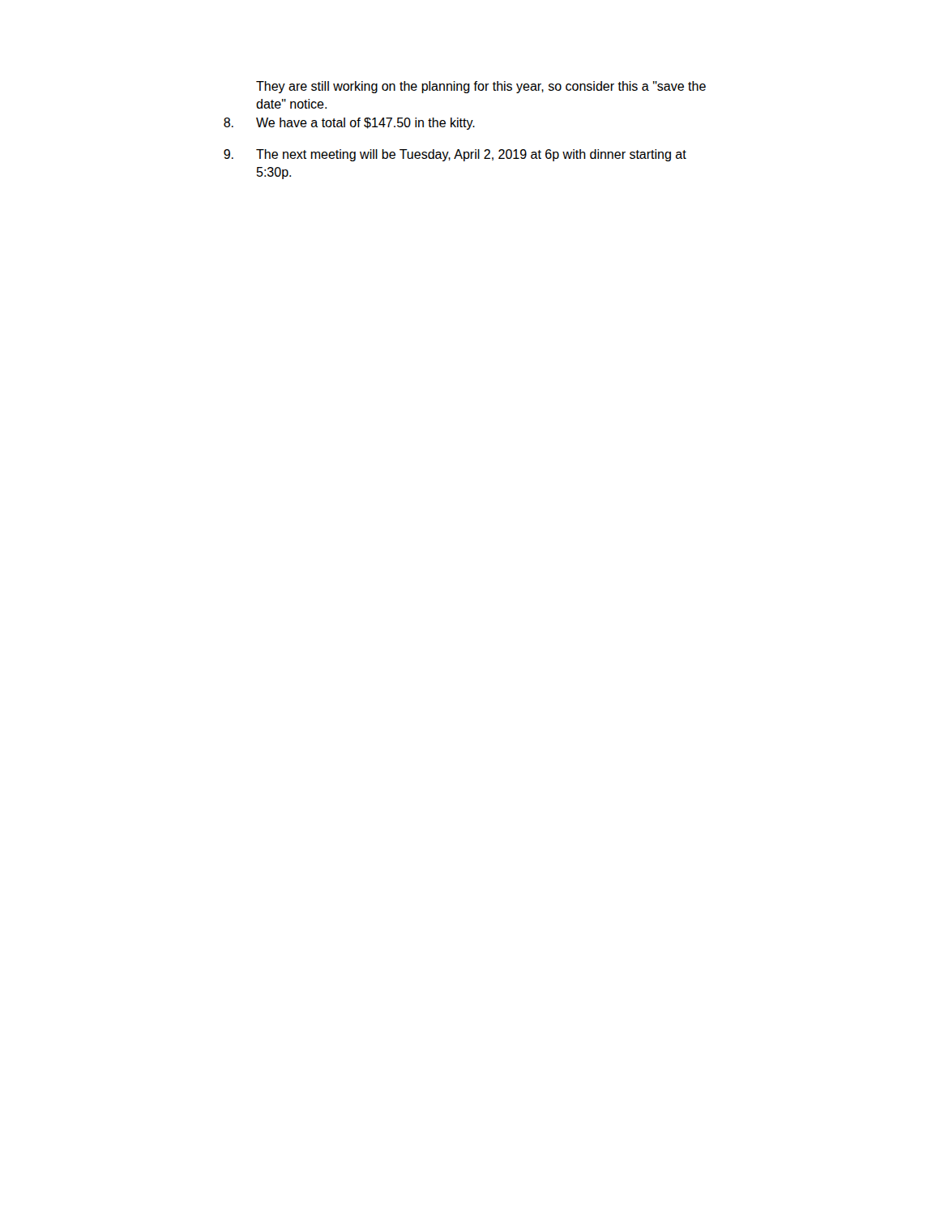They are still working on the planning for this year, so consider this a "save the date" notice.
We have a total of $147.50 in the kitty.
The next meeting will be Tuesday, April 2, 2019 at 6p with dinner starting at 5:30p.